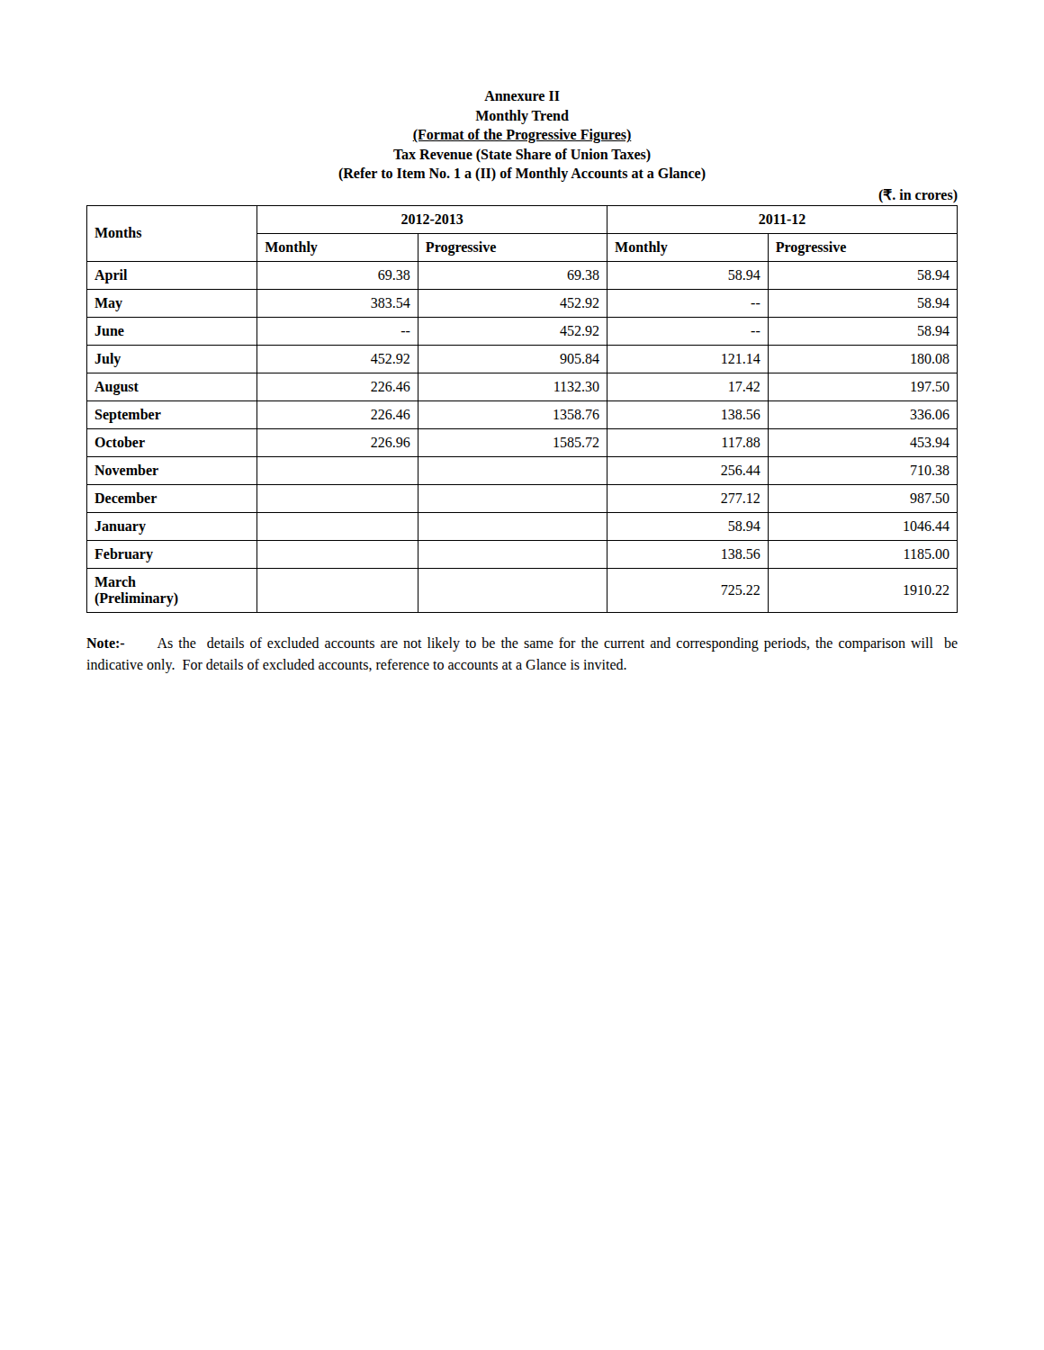Annexure II
Monthly Trend
(Format of the Progressive Figures)
Tax Revenue (State Share of Union Taxes)
(Refer to Item No. 1 a (II) of Monthly Accounts at a Glance)
(₹. in crores)
| Months | 2012-2013 | 2011-12 |
| --- | --- | --- |
| Monthly | Progressive | Monthly | Progressive |
| April | 69.38 | 69.38 | 58.94 | 58.94 |
| May | 383.54 | 452.92 | -- | 58.94 |
| June | -- | 452.92 | -- | 58.94 |
| July | 452.92 | 905.84 | 121.14 | 180.08 |
| August | 226.46 | 1132.30 | 17.42 | 197.50 |
| September | 226.46 | 1358.76 | 138.56 | 336.06 |
| October | 226.96 | 1585.72 | 117.88 | 453.94 |
| November | | | 256.44 | 710.38 |
| December | | | 277.12 | 987.50 |
| January | | | 58.94 | 1046.44 |
| February | | | 138.56 | 1185.00 |
| March (Preliminary) | | | 725.22 | 1910.22 |
Note:- As the details of excluded accounts are not likely to be the same for the current and corresponding periods, the comparison will be indicative only. For details of excluded accounts, reference to accounts at a Glance is invited.